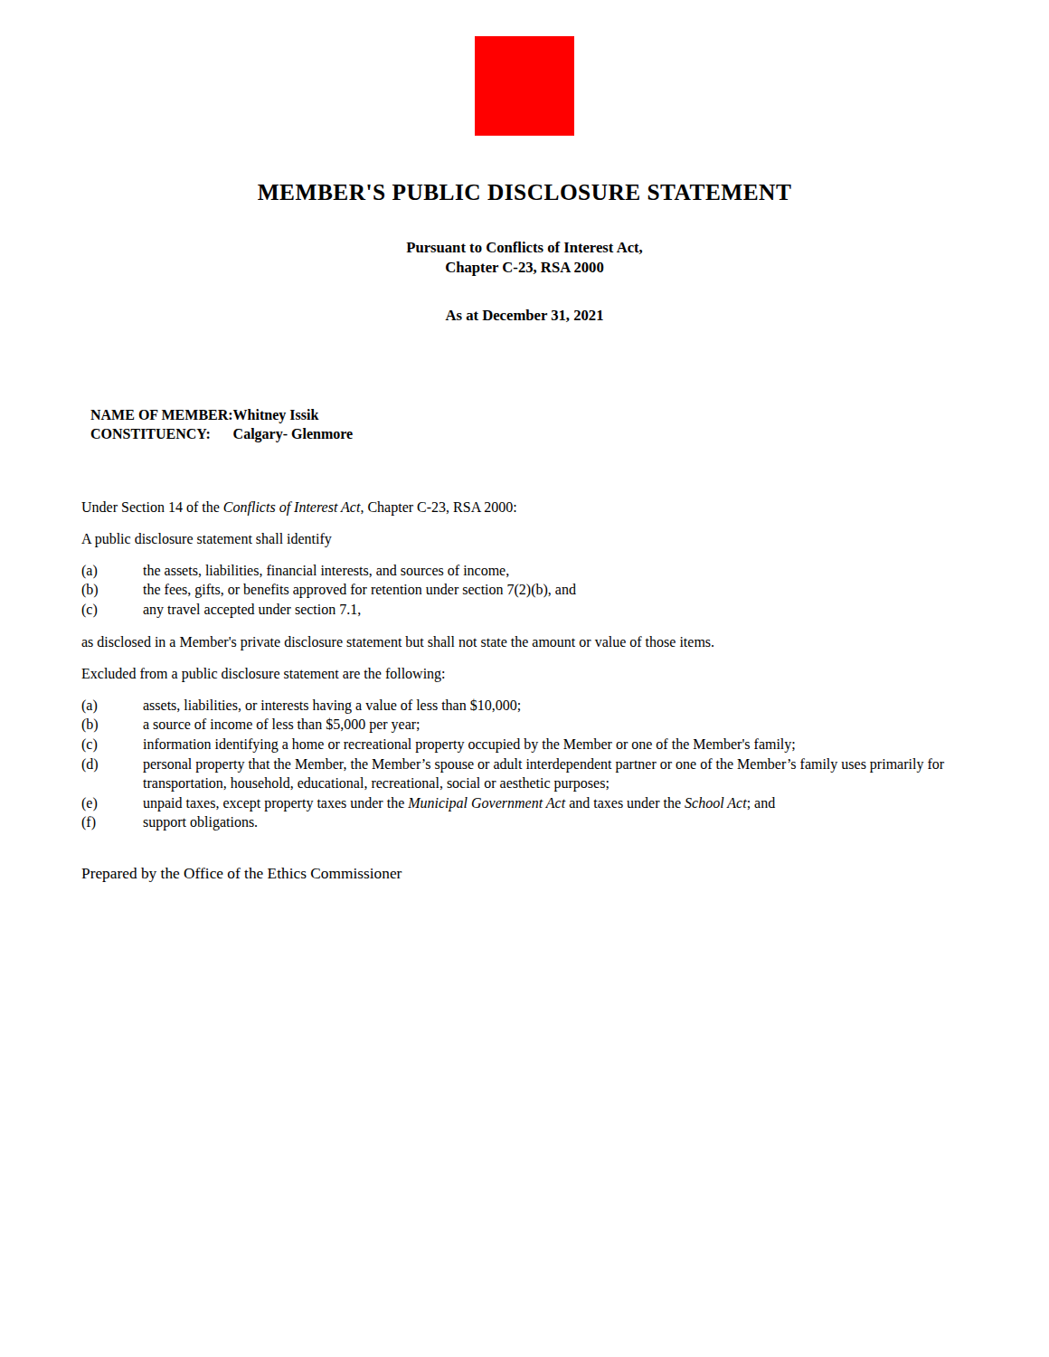MEMBER'S PUBLIC DISCLOSURE STATEMENT
Pursuant to Conflicts of Interest Act,
Chapter C-23, RSA 2000
As at December 31, 2021
| NAME OF MEMBER: | Whitney Issik |
| CONSTITUENCY: | Calgary- Glenmore |
Under Section 14 of the Conflicts of Interest Act, Chapter C-23, RSA 2000:
A public disclosure statement shall identify
| (a) | the assets, liabilities, financial interests, and sources of income, |
| (b) | the fees, gifts, or benefits approved for retention under section 7(2)(b), and |
| (c) | any travel accepted under section 7.1, |
as disclosed in a Member's private disclosure statement but shall not state the amount or value of those items.
Excluded from a public disclosure statement are the following:
| (a) | assets, liabilities, or interests having a value of less than $10,000; |
| (b) | a source of income of less than $5,000 per year; |
| (c) | information identifying a home or recreational property occupied by the Member or one of the Member's family; |
| (d) | personal property that the Member, the Member’s spouse or adult interdependent partner or one of the Member’s family uses primarily for transportation, household, educational, recreational, social or aesthetic purposes; |
| (e) | unpaid taxes, except property taxes under the Municipal Government Act and taxes under the School Act ; and |
| (f) | support obligations. |
Prepared by the Office of the Ethics Commissioner